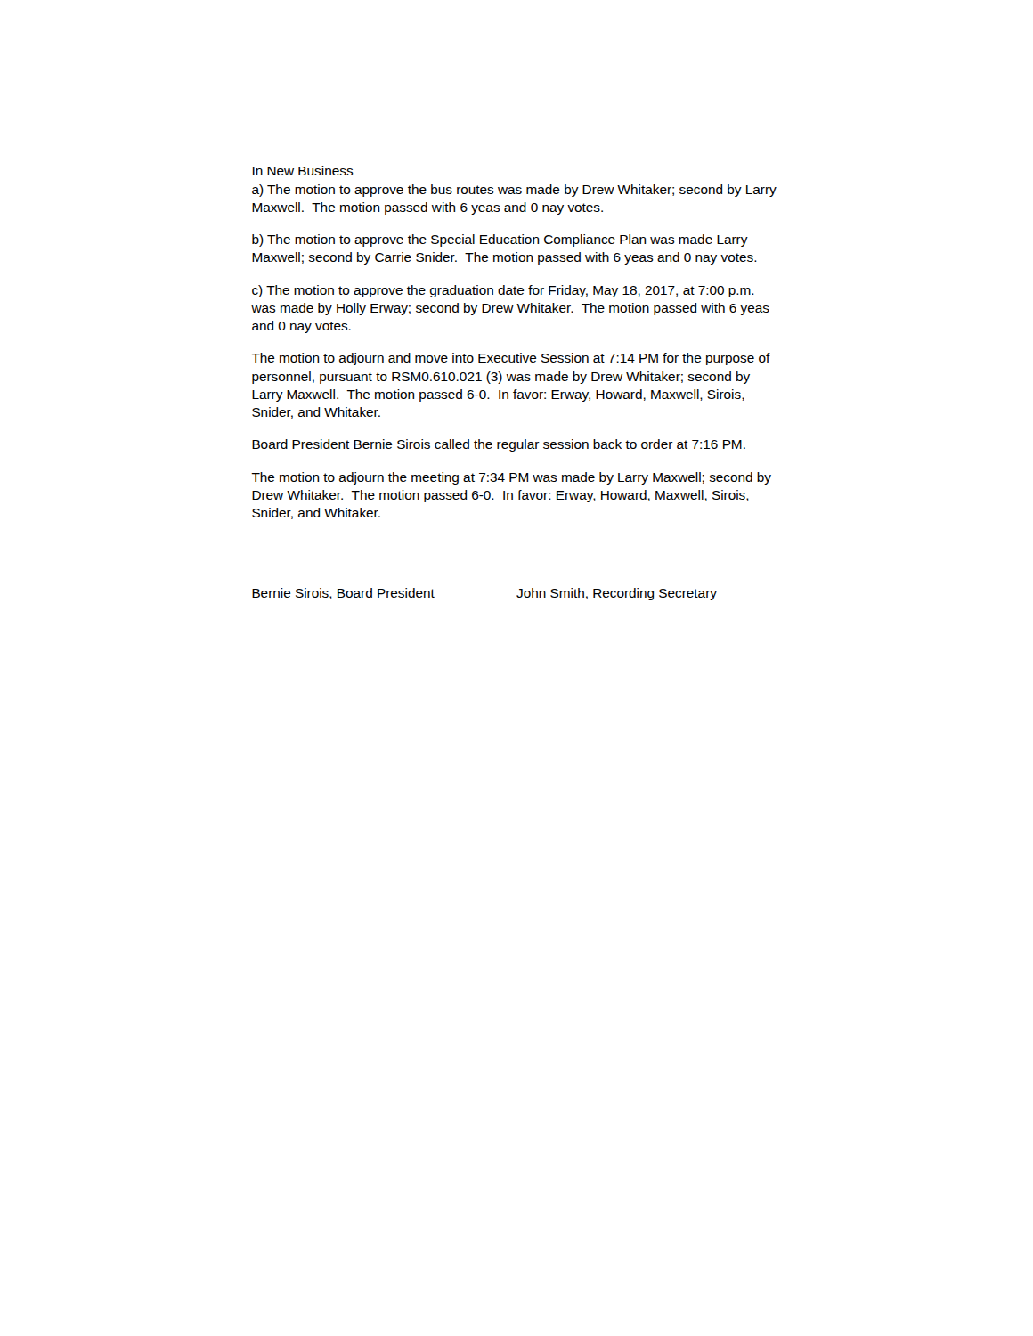In New Business
a) The motion to approve the bus routes was made by Drew Whitaker; second by Larry Maxwell. The motion passed with 6 yeas and 0 nay votes.
b) The motion to approve the Special Education Compliance Plan was made Larry Maxwell; second by Carrie Snider. The motion passed with 6 yeas and 0 nay votes.
c) The motion to approve the graduation date for Friday, May 18, 2017, at 7:00 p.m. was made by Holly Erway; second by Drew Whitaker. The motion passed with 6 yeas and 0 nay votes.
The motion to adjourn and move into Executive Session at 7:14 PM for the purpose of personnel, pursuant to RSM0.610.021 (3) was made by Drew Whitaker; second by Larry Maxwell. The motion passed 6-0. In favor: Erway, Howard, Maxwell, Sirois, Snider, and Whitaker.
Board President Bernie Sirois called the regular session back to order at 7:16 PM.
The motion to adjourn the meeting at 7:34 PM was made by Larry Maxwell; second by Drew Whitaker. The motion passed 6-0. In favor: Erway, Howard, Maxwell, Sirois, Snider, and Whitaker.
| _________________________________ | _________________________________ |
| Bernie Sirois, Board President | John Smith, Recording Secretary |